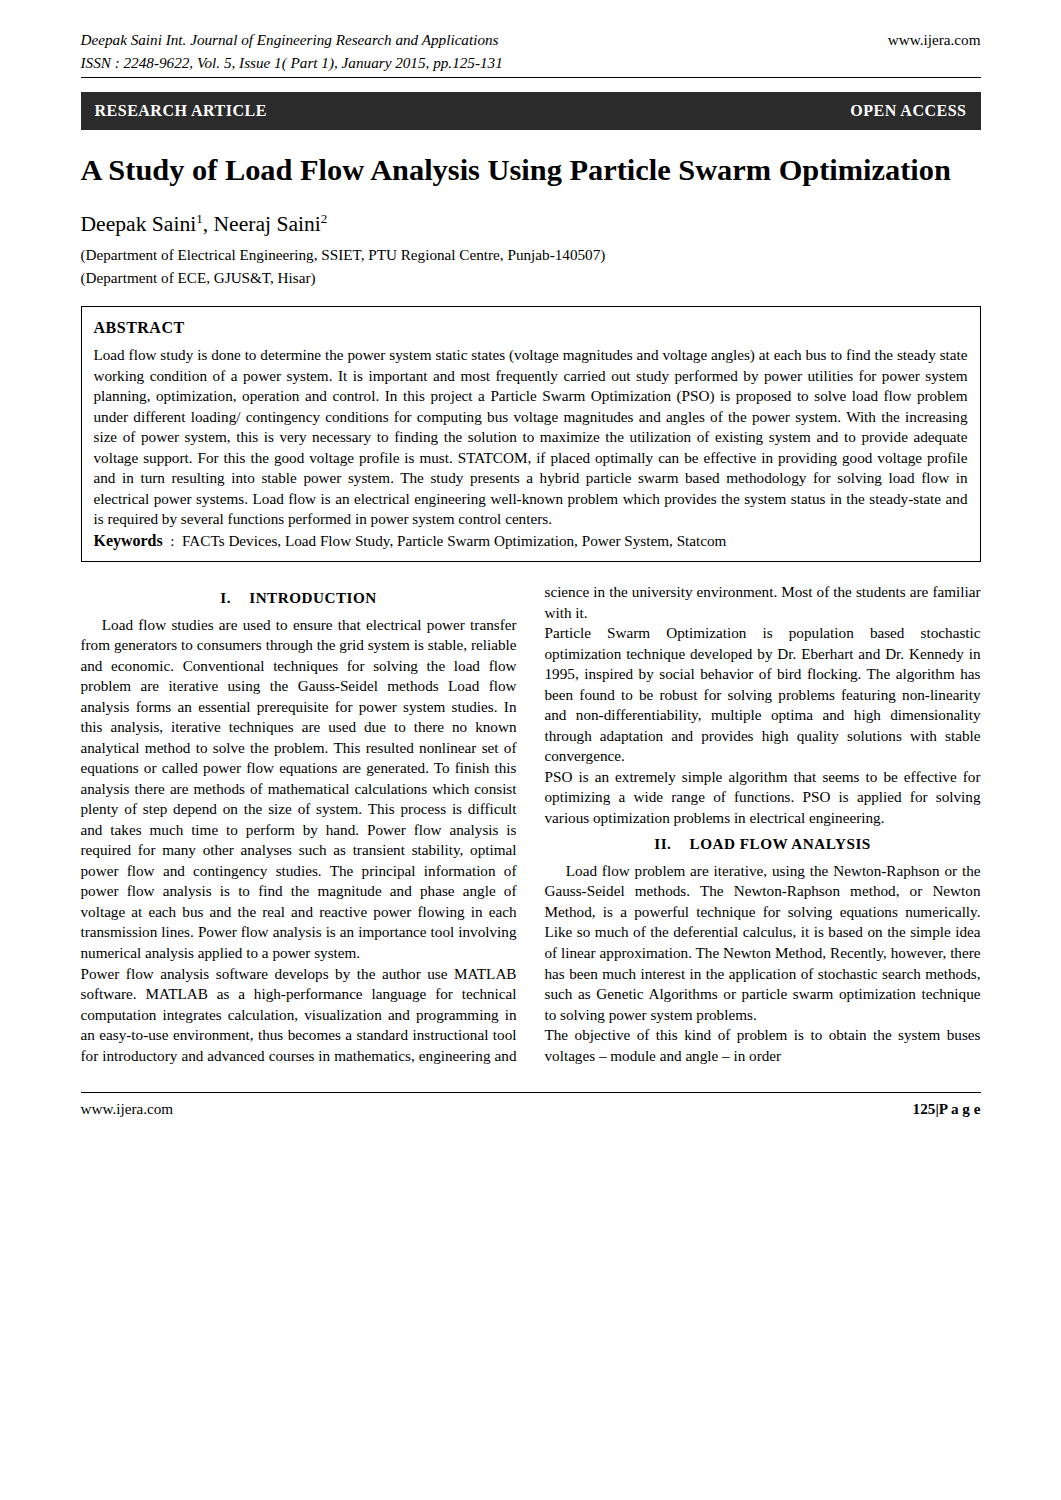Deepak Saini Int. Journal of Engineering Research and Applications www.ijera.com
ISSN : 2248-9622, Vol. 5, Issue 1( Part 1), January 2015, pp.125-131
RESEARCH ARTICLE OPEN ACCESS
A Study of Load Flow Analysis Using Particle Swarm Optimization
Deepak Saini1, Neeraj Saini2
(Department of Electrical Engineering, SSIET, PTU Regional Centre, Punjab-140507)
(Department of ECE, GJUS&T, Hisar)
ABSTRACT
Load flow study is done to determine the power system static states (voltage magnitudes and voltage angles) at each bus to find the steady state working condition of a power system. It is important and most frequently carried out study performed by power utilities for power system planning, optimization, operation and control. In this project a Particle Swarm Optimization (PSO) is proposed to solve load flow problem under different loading/ contingency conditions for computing bus voltage magnitudes and angles of the power system. With the increasing size of power system, this is very necessary to finding the solution to maximize the utilization of existing system and to provide adequate voltage support. For this the good voltage profile is must. STATCOM, if placed optimally can be effective in providing good voltage profile and in turn resulting into stable power system. The study presents a hybrid particle swarm based methodology for solving load flow in electrical power systems. Load flow is an electrical engineering well-known problem which provides the system status in the steady-state and is required by several functions performed in power system control centers.
Keywords : FACTs Devices, Load Flow Study, Particle Swarm Optimization, Power System, Statcom
I. INTRODUCTION
Load flow studies are used to ensure that electrical power transfer from generators to consumers through the grid system is stable, reliable and economic. Conventional techniques for solving the load flow problem are iterative using the Gauss-Seidel methods Load flow analysis forms an essential prerequisite for power system studies. In this analysis, iterative techniques are used due to there no known analytical method to solve the problem. This resulted nonlinear set of equations or called power flow equations are generated. To finish this analysis there are methods of mathematical calculations which consist plenty of step depend on the size of system. This process is difficult and takes much time to perform by hand. Power flow analysis is required for many other analyses such as transient stability, optimal power flow and contingency studies. The principal information of power flow analysis is to find the magnitude and phase angle of voltage at each bus and the real and reactive power flowing in each transmission lines. Power flow analysis is an importance tool involving numerical analysis applied to a power system.
Power flow analysis software develops by the author use MATLAB software. MATLAB as a high-performance language for technical computation integrates calculation, visualization and programming in an easy-to-use environment, thus becomes a standard instructional tool for introductory and advanced courses in mathematics, engineering and science in the university environment. Most of the students are familiar with it.
Particle Swarm Optimization is population based stochastic optimization technique developed by Dr. Eberhart and Dr. Kennedy in 1995, inspired by social behavior of bird flocking. The algorithm has been found to be robust for solving problems featuring non-linearity and non-differentiability, multiple optima and high dimensionality through adaptation and provides high quality solutions with stable convergence.
PSO is an extremely simple algorithm that seems to be effective for optimizing a wide range of functions. PSO is applied for solving various optimization problems in electrical engineering.
II. LOAD FLOW ANALYSIS
Load flow problem are iterative, using the Newton-Raphson or the Gauss-Seidel methods. The Newton-Raphson method, or Newton Method, is a powerful technique for solving equations numerically. Like so much of the deferential calculus, it is based on the simple idea of linear approximation. The Newton Method, Recently, however, there has been much interest in the application of stochastic search methods, such as Genetic Algorithms or particle swarm optimization technique to solving power system problems.
The objective of this kind of problem is to obtain the system buses voltages – module and angle – in order
www.ijera.com 125|P a g e